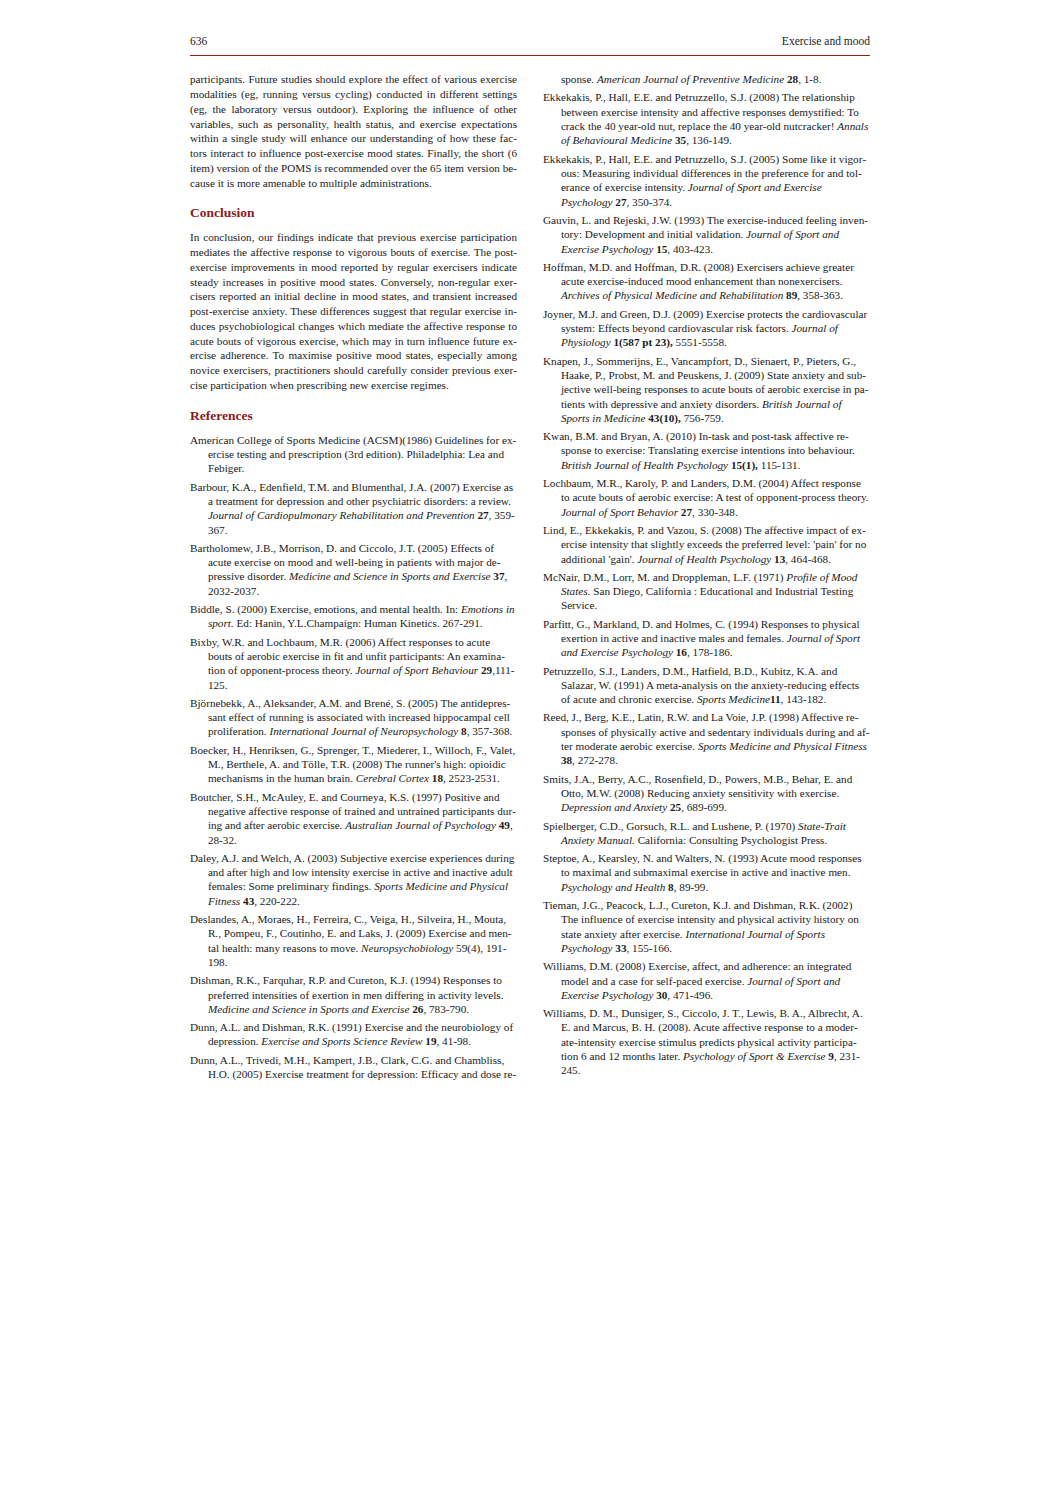636 Exercise and mood
participants. Future studies should explore the effect of various exercise modalities (eg, running versus cycling) conducted in different settings (eg, the laboratory versus outdoor). Exploring the influence of other variables, such as personality, health status, and exercise expectations within a single study will enhance our understanding of how these factors interact to influence post-exercise mood states. Finally, the short (6 item) version of the POMS is recommended over the 65 item version because it is more amenable to multiple administrations.
Conclusion
In conclusion, our findings indicate that previous exercise participation mediates the affective response to vigorous bouts of exercise. The post-exercise improvements in mood reported by regular exercisers indicate steady increases in positive mood states. Conversely, non-regular exercisers reported an initial decline in mood states, and transient increased post-exercise anxiety. These differences suggest that regular exercise induces psychobiological changes which mediate the affective response to acute bouts of vigorous exercise, which may in turn influence future exercise adherence. To maximise positive mood states, especially among novice exercisers, practitioners should carefully consider previous exercise participation when prescribing new exercise regimes.
References
American College of Sports Medicine (ACSM)(1986) Guidelines for exercise testing and prescription (3rd edition). Philadelphia: Lea and Febiger.
Barbour, K.A., Edenfield, T.M. and Blumenthal, J.A. (2007) Exercise as a treatment for depression and other psychiatric disorders: a review. Journal of Cardiopulmonary Rehabilitation and Prevention 27, 359-367.
Bartholomew, J.B., Morrison, D. and Ciccolo, J.T. (2005) Effects of acute exercise on mood and well-being in patients with major depressive disorder. Medicine and Science in Sports and Exercise 37, 2032-2037.
Biddle, S. (2000) Exercise, emotions, and mental health. In: Emotions in sport. Ed: Hanin, Y.L.Champaign: Human Kinetics. 267-291.
Bixby, W.R. and Lochbaum, M.R. (2006) Affect responses to acute bouts of aerobic exercise in fit and unfit participants: An examination of opponent-process theory. Journal of Sport Behaviour 29,111-125.
Björnebekk, A., Aleksander, A.M. and Brené, S. (2005) The antidepressant effect of running is associated with increased hippocampal cell proliferation. International Journal of Neuropsychology 8, 357-368.
Boecker, H., Henriksen, G., Sprenger, T., Miederer, I., Willoch, F., Valet, M., Berthele, A. and Tölle, T.R. (2008) The runner's high: opioidic mechanisms in the human brain. Cerebral Cortex 18, 2523-2531.
Boutcher, S.H., McAuley, E. and Courneya, K.S. (1997) Positive and negative affective response of trained and untrained participants during and after aerobic exercise. Australian Journal of Psychology 49, 28-32.
Daley, A.J. and Welch, A. (2003) Subjective exercise experiences during and after high and low intensity exercise in active and inactive adult females: Some preliminary findings. Sports Medicine and Physical Fitness 43, 220-222.
Deslandes, A., Moraes, H., Ferreira, C., Veiga, H., Silveira, H., Mouta, R., Pompeu, F., Coutinho, E. and Laks, J. (2009) Exercise and mental health: many reasons to move. Neuropsychobiology 59(4), 191-198.
Dishman, R.K., Farquhar, R.P. and Cureton, K.J. (1994) Responses to preferred intensities of exertion in men differing in activity levels. Medicine and Science in Sports and Exercise 26, 783-790.
Dunn, A.L. and Dishman, R.K. (1991) Exercise and the neurobiology of depression. Exercise and Sports Science Review 19, 41-98.
Dunn, A.L., Trivedi, M.H., Kampert, J.B., Clark, C.G. and Chambliss, H.O. (2005) Exercise treatment for depression: Efficacy and dose response. American Journal of Preventive Medicine 28, 1-8.
Ekkekakis, P., Hall, E.E. and Petruzzello, S.J. (2008) The relationship between exercise intensity and affective responses demystified: To crack the 40 year-old nut, replace the 40 year-old nutcracker! Annals of Behavioural Medicine 35, 136-149.
Ekkekakis, P., Hall, E.E. and Petruzzello, S.J. (2005) Some like it vigorous: Measuring individual differences in the preference for and tolerance of exercise intensity. Journal of Sport and Exercise Psychology 27, 350-374.
Gauvin, L. and Rejeski, J.W. (1993) The exercise-induced feeling inventory: Development and initial validation. Journal of Sport and Exercise Psychology 15, 403-423.
Hoffman, M.D. and Hoffman, D.R. (2008) Exercisers achieve greater acute exercise-induced mood enhancement than nonexercisers. Archives of Physical Medicine and Rehabilitation 89, 358-363.
Joyner, M.J. and Green, D.J. (2009) Exercise protects the cardiovascular system: Effects beyond cardiovascular risk factors. Journal of Physiology 1(587 pt 23), 5551-5558.
Knapen, J., Sommerijns, E., Vancampfort, D., Sienaert, P., Pieters, G., Haake, P., Probst, M. and Peuskens, J. (2009) State anxiety and subjective well-being responses to acute bouts of aerobic exercise in patients with depressive and anxiety disorders. British Journal of Sports in Medicine 43(10), 756-759.
Kwan, B.M. and Bryan, A. (2010) In-task and post-task affective response to exercise: Translating exercise intentions into behaviour. British Journal of Health Psychology 15(1), 115-131.
Lochbaum, M.R., Karoly, P. and Landers, D.M. (2004) Affect response to acute bouts of aerobic exercise: A test of opponent-process theory. Journal of Sport Behavior 27, 330-348.
Lind, E., Ekkekakis, P. and Vazou, S. (2008) The affective impact of exercise intensity that slightly exceeds the preferred level: 'pain' for no additional 'gain'. Journal of Health Psychology 13, 464-468.
McNair, D.M., Lorr, M. and Droppleman, L.F. (1971) Profile of Mood States. San Diego, California : Educational and Industrial Testing Service.
Parfitt, G., Markland, D. and Holmes, C. (1994) Responses to physical exertion in active and inactive males and females. Journal of Sport and Exercise Psychology 16, 178-186.
Petruzzello, S.J., Landers, D.M., Hatfield, B.D., Kubitz, K.A. and Salazar, W. (1991) A meta-analysis on the anxiety-reducing effects of acute and chronic exercise. Sports Medicine 11, 143-182.
Reed, J., Berg, K.E., Latin, R.W. and La Voie, J.P. (1998) Affective responses of physically active and sedentary individuals during and after moderate aerobic exercise. Sports Medicine and Physical Fitness 38, 272-278.
Smits, J.A., Berry, A.C., Rosenfield, D., Powers, M.B., Behar, E. and Otto, M.W. (2008) Reducing anxiety sensitivity with exercise. Depression and Anxiety 25, 689-699.
Spielberger, C.D., Gorsuch, R.L. and Lushene, P. (1970) State-Trait Anxiety Manual. California: Consulting Psychologist Press.
Steptoe, A., Kearsley, N. and Walters, N. (1993) Acute mood responses to maximal and submaximal exercise in active and inactive men. Psychology and Health 8, 89-99.
Tieman, J.G., Peacock, L.J., Cureton, K.J. and Dishman, R.K. (2002) The influence of exercise intensity and physical activity history on state anxiety after exercise. International Journal of Sports Psychology 33, 155-166.
Williams, D.M. (2008) Exercise, affect, and adherence: an integrated model and a case for self-paced exercise. Journal of Sport and Exercise Psychology 30, 471-496.
Williams, D. M., Dunsiger, S., Ciccolo, J. T., Lewis, B. A., Albrecht, A. E. and Marcus, B. H. (2008). Acute affective response to a moderate-intensity exercise stimulus predicts physical activity participation 6 and 12 months later. Psychology of Sport & Exercise 9, 231-245.